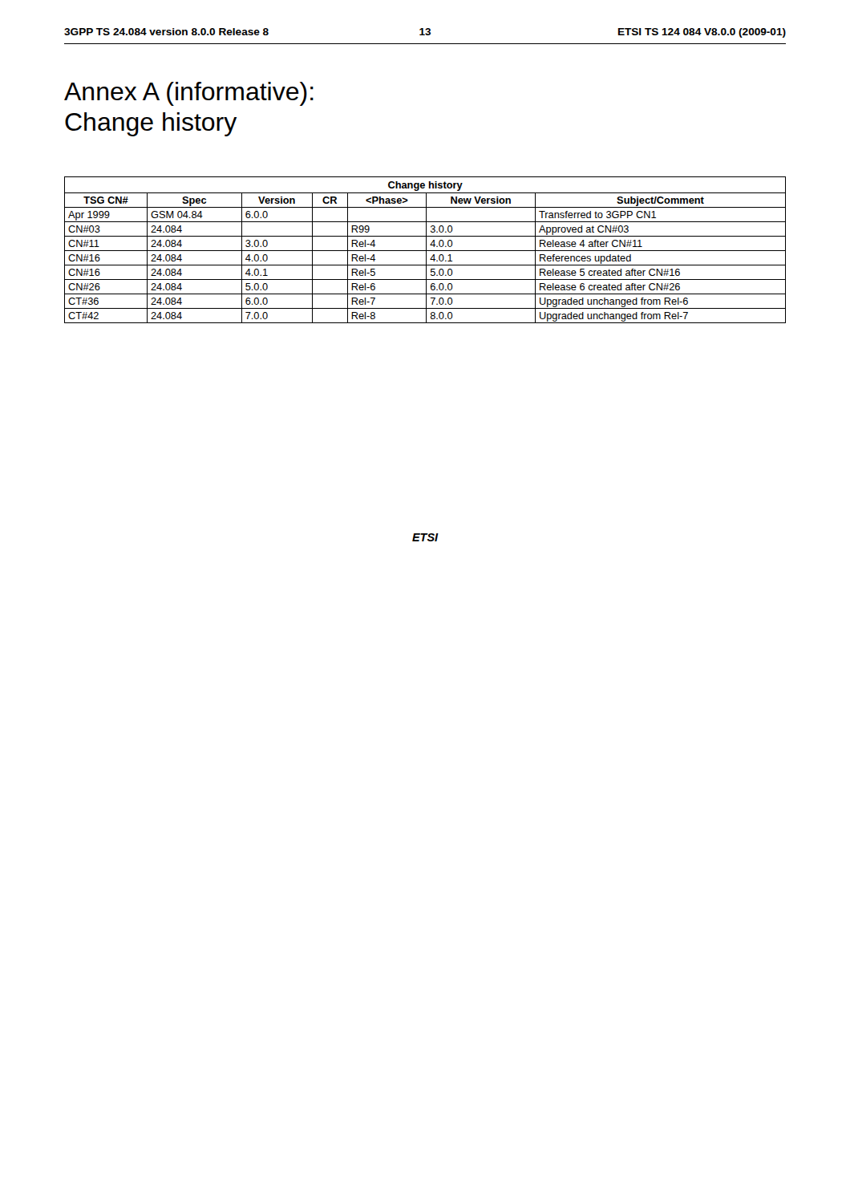3GPP TS 24.084 version 8.0.0 Release 8
13
ETSI TS 124 084 V8.0.0 (2009-01)
Annex A (informative):
Change history
Change history
| TSG CN# | Spec | Version | CR | <Phase> | New Version | Subject/Comment |
| --- | --- | --- | --- | --- | --- | --- |
| Apr 1999 | GSM 04.84 | 6.0.0 | | | | Transferred to 3GPP CN1 |
| CN#03 | 24.084 | | | R99 | 3.0.0 | Approved at CN#03 |
| CN#11 | 24.084 | 3.0.0 | | Rel-4 | 4.0.0 | Release 4 after CN#11 |
| CN#16 | 24.084 | 4.0.0 | | Rel-4 | 4.0.1 | References updated |
| CN#16 | 24.084 | 4.0.1 | | Rel-5 | 5.0.0 | Release 5 created after CN#16 |
| CN#26 | 24.084 | 5.0.0 | | Rel-6 | 6.0.0 | Release 6 created after CN#26 |
| CT#36 | 24.084 | 6.0.0 | | Rel-7 | 7.0.0 | Upgraded unchanged from Rel-6 |
| CT#42 | 24.084 | 7.0.0 | | Rel-8 | 8.0.0 | Upgraded unchanged from Rel-7 |
ETSI